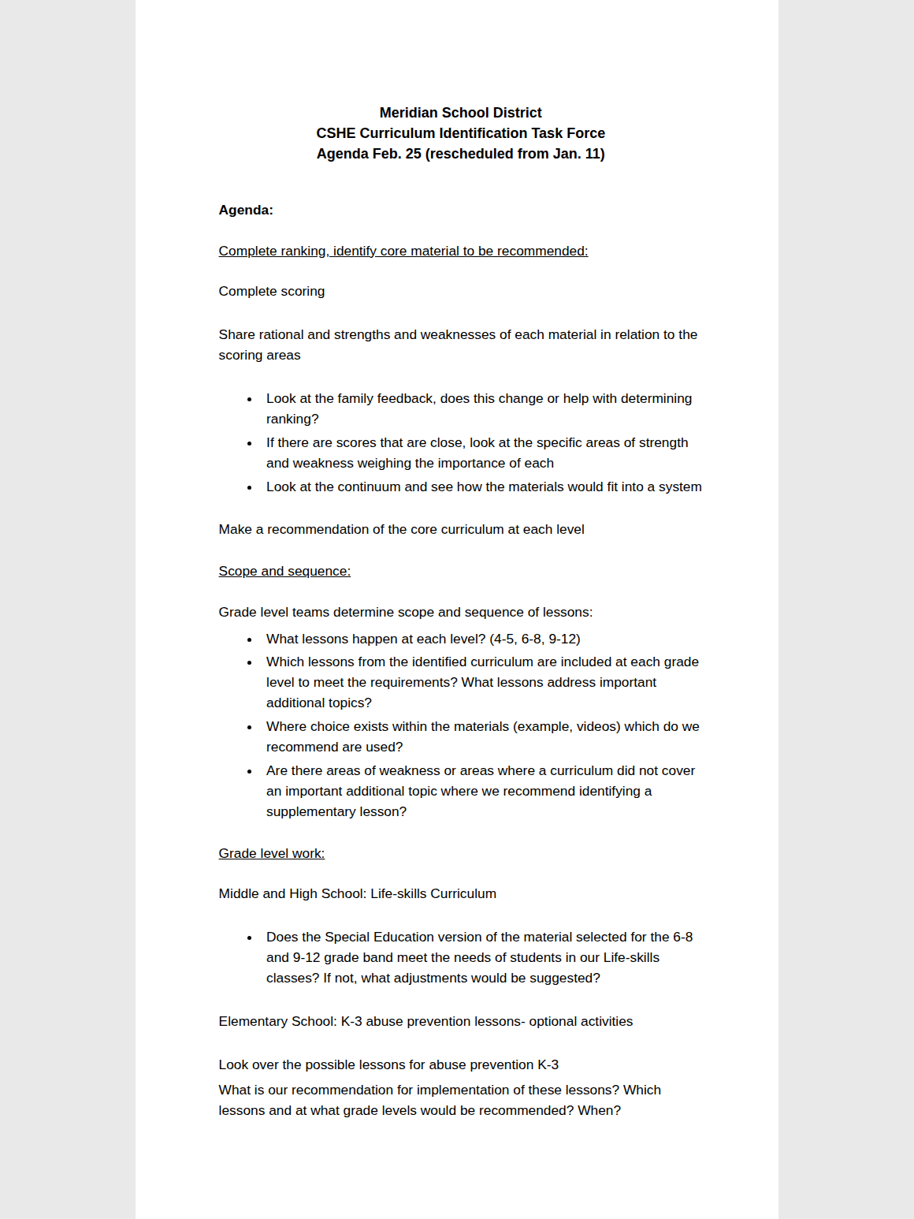Meridian School District
CSHE Curriculum Identification Task Force
Agenda Feb. 25 (rescheduled from Jan. 11)
Agenda:
Complete ranking, identify core material to be recommended:
Complete scoring
Share rational and strengths and weaknesses of each material in relation to the scoring areas
Look at the family feedback, does this change or help with determining ranking?
If there are scores that are close, look at the specific areas of strength and weakness weighing the importance of each
Look at the continuum and see how the materials would fit into a system
Make a recommendation of the core curriculum at each level
Scope and sequence:
Grade level teams determine scope and sequence of lessons:
What lessons happen at each level? (4-5, 6-8, 9-12)
Which lessons from the identified curriculum are included at each grade level to meet the requirements? What lessons address important additional topics?
Where choice exists within the materials (example, videos) which do we recommend are used?
Are there areas of weakness or areas where a curriculum did not cover an important additional topic where we recommend identifying a supplementary lesson?
Grade level work:
Middle and High School: Life-skills Curriculum
Does the Special Education version of the material selected for the 6-8 and 9-12 grade band meet the needs of students in our Life-skills classes? If not, what adjustments would be suggested?
Elementary School: K-3 abuse prevention lessons- optional activities
Look over the possible lessons for abuse prevention K-3
What is our recommendation for implementation of these lessons? Which lessons and at what grade levels would be recommended? When?